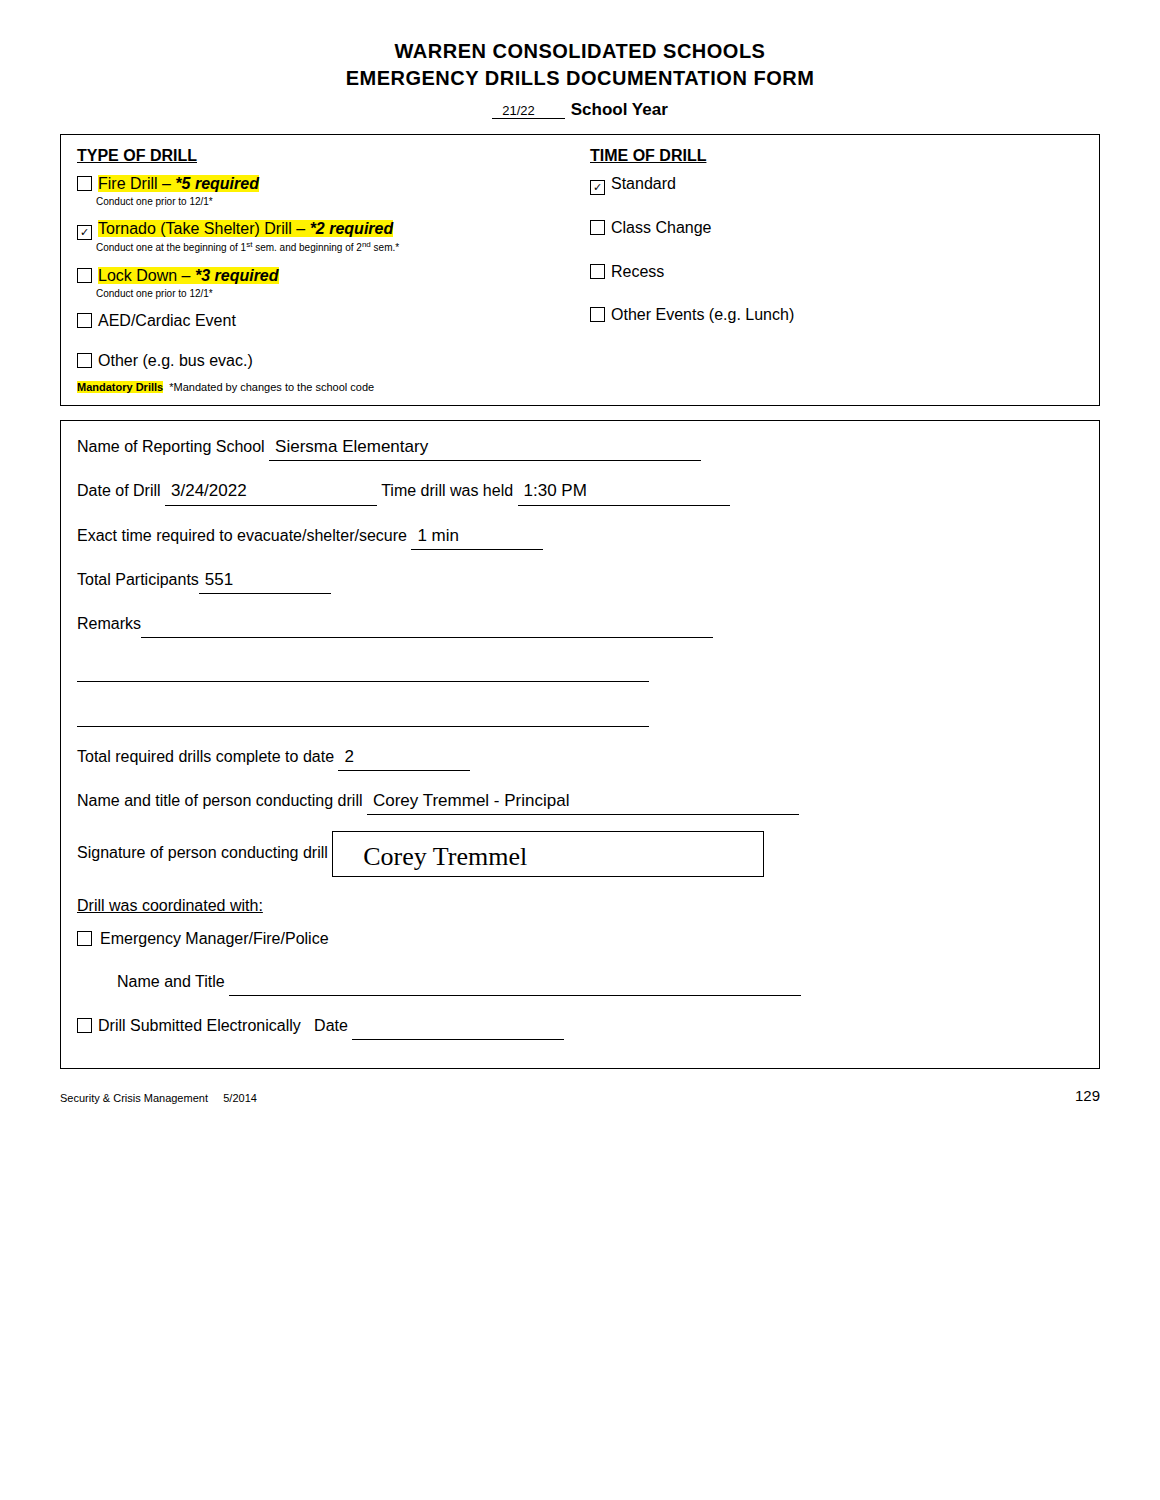WARREN CONSOLIDATED SCHOOLS
EMERGENCY DRILLS DOCUMENTATION FORM
21/22 School Year
TYPE OF DRILL
Fire Drill – *5 required Conduct one prior to 12/1*
Tornado (Take Shelter) Drill – *2 required Conduct one at the beginning of 1st sem. and beginning of 2nd sem.*
Lock Down – *3 required Conduct one prior to 12/1*
AED/Cardiac Event
Other (e.g. bus evac.)
Mandatory Drills *Mandated by changes to the school code
TIME OF DRILL
Standard
Class Change
Recess
Other Events (e.g. Lunch)
Name of Reporting School Siersma Elementary
Date of Drill 3/24/2022 Time drill was held 1:30 PM
Exact time required to evacuate/shelter/secure 1 min
Total Participants551
Remarks
Total required drills complete to date 2
Name and title of person conducting drill Corey Tremmel - Principal
Signature of person conducting drill Corey Tremmel
Drill was coordinated with:
Emergency Manager/Fire/Police
Name and Title
Drill Submitted Electronically Date
Security & Crisis Management 5/2014
129